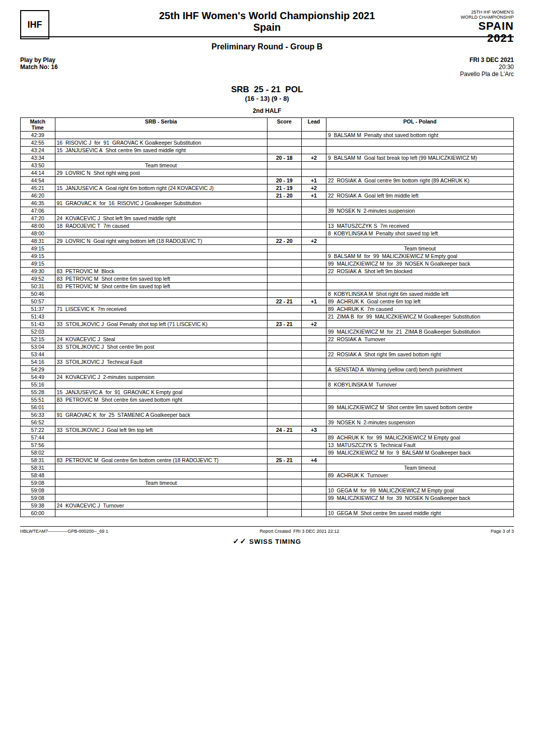IHF
25TH IHF WOMEN'S
WORLD CHAMPIONSHIP
SPAIN
2021
25th IHF Women's World Championship 2021
Spain
Preliminary Round - Group B
Play by Play
Match No: 16
FRI 3 DEC 2021
20:30
Pavello Pla de L'Arc
SRB 25 - 21 POL
(16 - 13) (9 - 8)
2nd HALF
| Match Time | SRB - Serbia | Score | Lead | POL - Poland |
| --- | --- | --- | --- | --- |
| 42:39 | | | | 9 BALSAM M Penalty shot saved bottom right |
| 42:55 | 16 RISOVIC J for 91 GRAOVAC K Goalkeeper Substitution | | | |
| 43:24 | 15 JANJUSEVIC A Shot centre 9m saved middle right | | | |
| 43:34 | | 20 - 18 | +2 | 9 BALSAM M Goal fast break top left (99 MALICZKIEWICZ M) |
| 43:50 | Team timeout | | | |
| 44:14 | 29 LOVRIC N Shot right wing post | | | |
| 44:54 | | 20 - 19 | +1 | 22 ROSIAK A Goal centre 9m bottom right (89 ACHRUK K) |
| 45:21 | 15 JANJUSEVIC A Goal right 6m bottom right (24 KOVACEVIC J) | 21 - 19 | +2 | |
| 46:20 | | 21 - 20 | +1 | 22 ROSIAK A Goal left 9m middle left |
| 46:35 | 91 GRAOVAC K for 16 RISOVIC J Goalkeeper Substitution | | | |
| 47:06 | | | | 39 NOSEK N 2-minutes suspension |
| 47:20 | 24 KOVACEVIC J Shot left 9m saved middle right | | | |
| 48:00 | 18 RADOJEVIC T 7m caused | | | 13 MATUSZCZYK S 7m received |
| 48:00 | | | | 8 KOBYLINSKA M Penalty shot saved top left |
| 48:31 | 29 LOVRIC N Goal right wing bottom left (18 RADOJEVIC T) | 22 - 20 | +2 | |
| 49:15 | | | | Team timeout |
| 49:15 | | | | 9 BALSAM M for 99 MALICZKIEWICZ M Empty goal |
| 49:15 | | | | 99 MALICZKIEWICZ M for 39 NOSEK N Goalkeeper back |
| 49:30 | 83 PETROVIC M Block | | | 22 ROSIAK A Shot left 9m blocked |
| 49:52 | 83 PETROVIC M Shot centre 6m saved top left | | | |
| 50:31 | 83 PETROVIC M Shot centre 6m saved top left | | | |
| 50:46 | | | | 8 KOBYLINSKA M Shot right 6m saved middle left |
| 50:57 | | 22 - 21 | +1 | 89 ACHRUK K Goal centre 6m top left |
| 51:37 | 71 LISCEVIC K 7m received | | | 89 ACHRUK K 7m caused |
| 51:43 | | | | 21 ZIMA B for 99 MALICZKIEWICZ M Goalkeeper Substitution |
| 51:43 | 33 STOILJKOVIC J Goal Penalty shot top left (71 LISCEVIC K) | 23 - 21 | +2 | |
| 52:03 | | | | 99 MALICZKIEWICZ M for 21 ZIMA B Goalkeeper Substitution |
| 52:15 | 24 KOVACEVIC J Steal | | | 22 ROSIAK A Turnover |
| 53:04 | 33 STOILJKOVIC J Shot centre 9m post | | | |
| 53:44 | | | | 22 ROSIAK A Shot right 9m saved bottom right |
| 54:16 | 33 STOILJKOVIC J Technical Fault | | | |
| 54:29 | | | | A SENSTAD A Warning (yellow card) bench punishment |
| 54:49 | 24 KOVACEVIC J 2-minutes suspension | | | |
| 55:16 | | | | 8 KOBYLINSKA M Turnover |
| 55:28 | 15 JANJUSEVIC A for 91 GRAOVAC K Empty goal | | | |
| 55:51 | 83 PETROVIC M Shot centre 6m saved bottom right | | | |
| 56:01 | | | | 99 MALICZKIEWICZ M Shot centre 9m saved bottom centre |
| 56:33 | 91 GRAOVAC K for 25 STAMENIC A Goalkeeper back | | | |
| 56:52 | | | | 39 NOSEK N 2-minutes suspension |
| 57:22 | 33 STOILJKOVIC J Goal left 9m top left | 24 - 21 | +3 | |
| 57:44 | | | | 89 ACHRUK K for 99 MALICZKIEWICZ M Empty goal |
| 57:56 | | | | 13 MATUSZCZYK S Technical Fault |
| 58:02 | | | | 99 MALICZKIEWICZ M for 9 BALSAM M Goalkeeper back |
| 58:31 | 83 PETROVIC M Goal centre 6m bottom centre (18 RADOJEVIC T) | 25 - 21 | +4 | |
| 58:31 | | | | Team timeout |
| 58:48 | | | | 89 ACHRUK K Turnover |
| 59:08 | Team timeout | | | |
| 59:08 | | | | 10 GEGA M for 99 MALICZKIEWICZ M Empty goal |
| 59:08 | | | | 99 MALICZKIEWICZ M for 39 NOSEK N Goalkeeper back |
| 59:38 | 24 KOVACEVIC J Turnover | | | |
| 60:00 | | | | 10 GEGA M Shot centre 9m saved middle right |
HBLWTEAM7-------------GPB-000200--_69 1
Report Created FRI 3 DEC 2021 22:12
Page 3 of 3
✓✓ SWISS TIMING